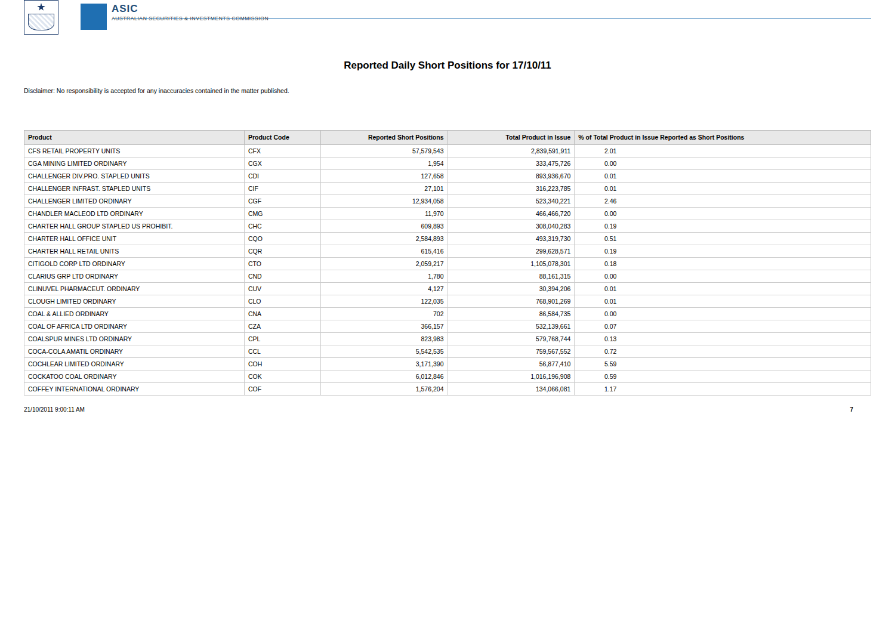ASIC
AUSTRALIAN SECURITIES & INVESTMENTS COMMISSION
Reported Daily Short Positions for 17/10/11
Disclaimer: No responsibility is accepted for any inaccuracies contained in the matter published.
| Product | Product Code | Reported Short Positions | Total Product in Issue | % of Total Product in Issue Reported as Short Positions |
| --- | --- | --- | --- | --- |
| CFS RETAIL PROPERTY UNITS | CFX | 57,579,543 | 2,839,591,911 | 2.01 |
| CGA MINING LIMITED ORDINARY | CGX | 1,954 | 333,475,726 | 0.00 |
| CHALLENGER DIV.PRO. STAPLED UNITS | CDI | 127,658 | 893,936,670 | 0.01 |
| CHALLENGER INFRAST. STAPLED UNITS | CIF | 27,101 | 316,223,785 | 0.01 |
| CHALLENGER LIMITED ORDINARY | CGF | 12,934,058 | 523,340,221 | 2.46 |
| CHANDLER MACLEOD LTD ORDINARY | CMG | 11,970 | 466,466,720 | 0.00 |
| CHARTER HALL GROUP STAPLED US PROHIBIT. | CHC | 609,893 | 308,040,283 | 0.19 |
| CHARTER HALL OFFICE UNIT | CQO | 2,584,893 | 493,319,730 | 0.51 |
| CHARTER HALL RETAIL UNITS | CQR | 615,416 | 299,628,571 | 0.19 |
| CITIGOLD CORP LTD ORDINARY | CTO | 2,059,217 | 1,105,078,301 | 0.18 |
| CLARIUS GRP LTD ORDINARY | CND | 1,780 | 88,161,315 | 0.00 |
| CLINUVEL PHARMACEUT. ORDINARY | CUV | 4,127 | 30,394,206 | 0.01 |
| CLOUGH LIMITED ORDINARY | CLO | 122,035 | 768,901,269 | 0.01 |
| COAL & ALLIED ORDINARY | CNA | 702 | 86,584,735 | 0.00 |
| COAL OF AFRICA LTD ORDINARY | CZA | 366,157 | 532,139,661 | 0.07 |
| COALSPUR MINES LTD ORDINARY | CPL | 823,983 | 579,768,744 | 0.13 |
| COCA-COLA AMATIL ORDINARY | CCL | 5,542,535 | 759,567,552 | 0.72 |
| COCHLEAR LIMITED ORDINARY | COH | 3,171,390 | 56,877,410 | 5.59 |
| COCKATOO COAL ORDINARY | COK | 6,012,846 | 1,016,196,908 | 0.59 |
| COFFEY INTERNATIONAL ORDINARY | COF | 1,576,204 | 134,066,081 | 1.17 |
21/10/2011 9:00:11 AM
7